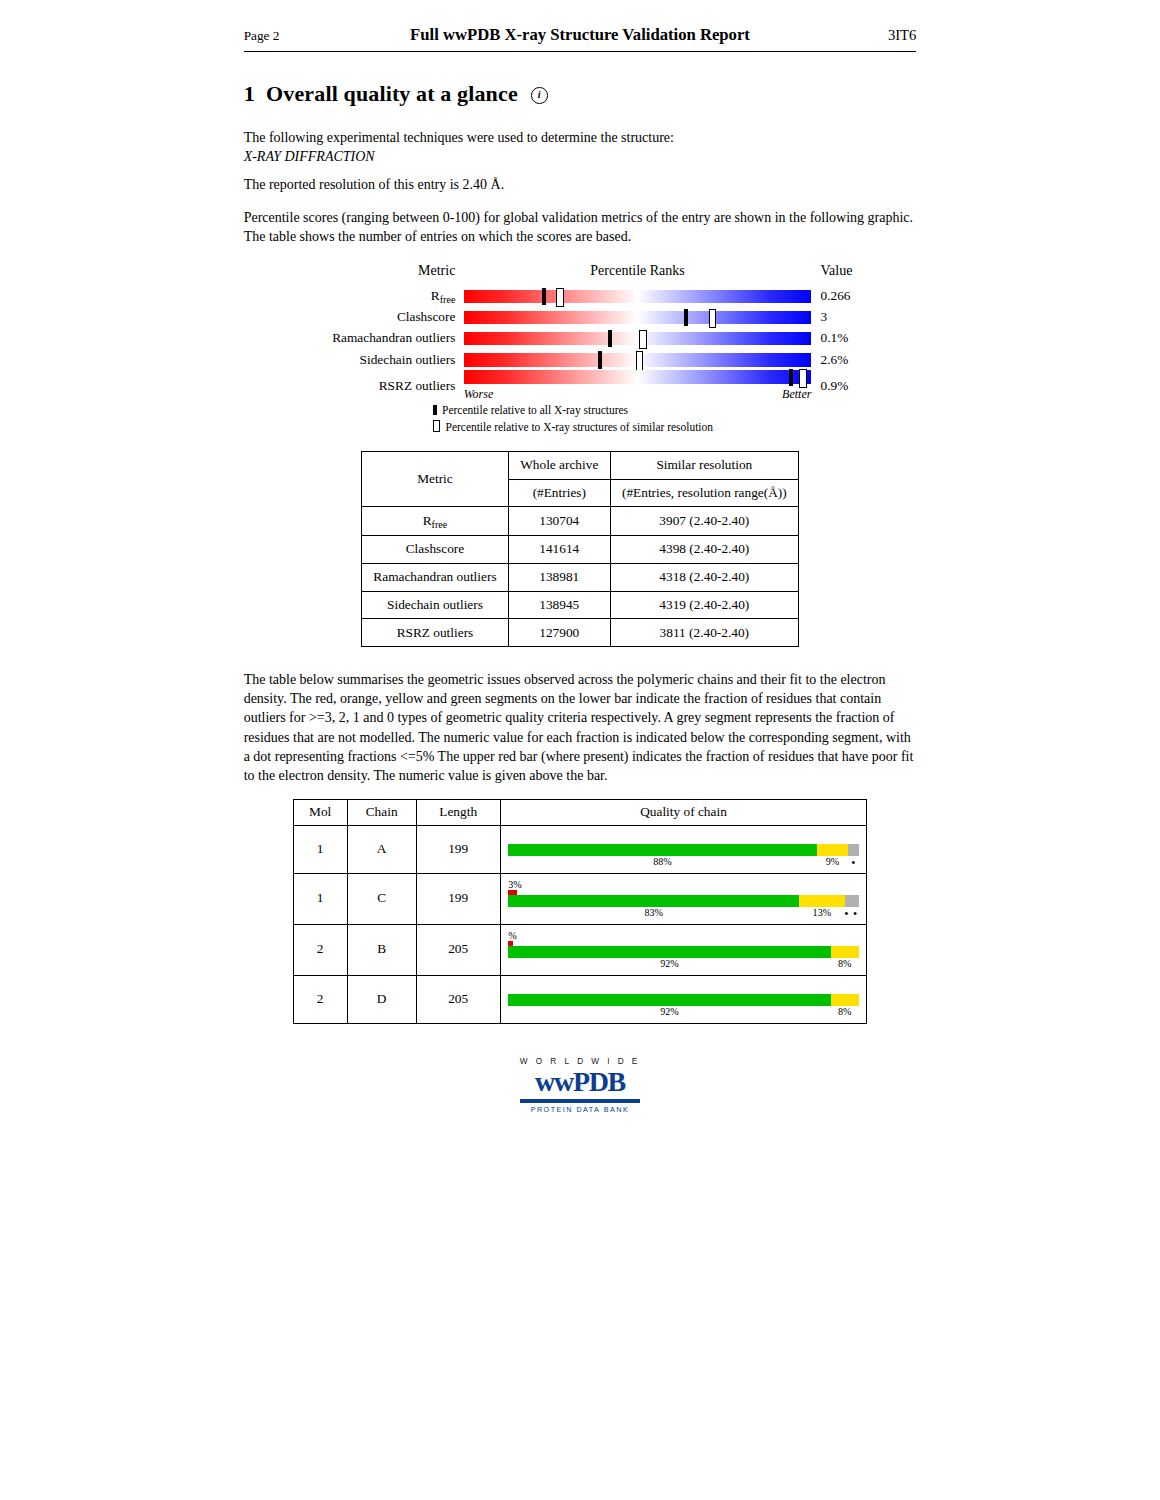Page 2
Full wwPDB X-ray Structure Validation Report
3IT6
1 Overall quality at a glance i
The following experimental techniques were used to determine the structure:
X-RAY DIFFRACTION
The reported resolution of this entry is 2.40 Å.
Percentile scores (ranging between 0-100) for global validation metrics of the entry are shown in the following graphic. The table shows the number of entries on which the scores are based.
| Metric | Percentile Ranks | Value |
| R free | | 0.266 |
| Clashscore | | 3 |
| Ramachandran outliers | | 0.1% |
| Sidechain outliers | | 2.6% |
| RSRZ outliers | Worse Better | 0.9% |
Percentile relative to all X-ray structures
Percentile relative to X-ray structures of similar resolution
| Metric | Whole archive | Similar resolution |
| --- | --- | --- |
| (#Entries) | (#Entries, resolution range(Å)) |
| R free | 130704 | 3907 (2.40-2.40) |
| Clashscore | 141614 | 4398 (2.40-2.40) |
| Ramachandran outliers | 138981 | 4318 (2.40-2.40) |
| Sidechain outliers | 138945 | 4319 (2.40-2.40) |
| RSRZ outliers | 127900 | 3811 (2.40-2.40) |
The table below summarises the geometric issues observed across the polymeric chains and their fit to the electron density. The red, orange, yellow and green segments on the lower bar indicate the fraction of residues that contain outliers for >=3, 2, 1 and 0 types of geometric quality criteria respectively. A grey segment represents the fraction of residues that are not modelled. The numeric value for each fraction is indicated below the corresponding segment, with a dot representing fractions <=5% The upper red bar (where present) indicates the fraction of residues that have poor fit to the electron density. The numeric value is given above the bar.
| Mol | Chain | Length | Quality of chain |
| --- | --- | --- | --- |
| 1 | A | 199 | 88% 9% • |
| 1 | C | 199 | 3% 83% 13% • • |
| 2 | B | 205 | % 92% 8% |
| 2 | D | 205 | 92% 8% |
W O R L D W I D E
ww PDB
PROTEIN DATA BANK